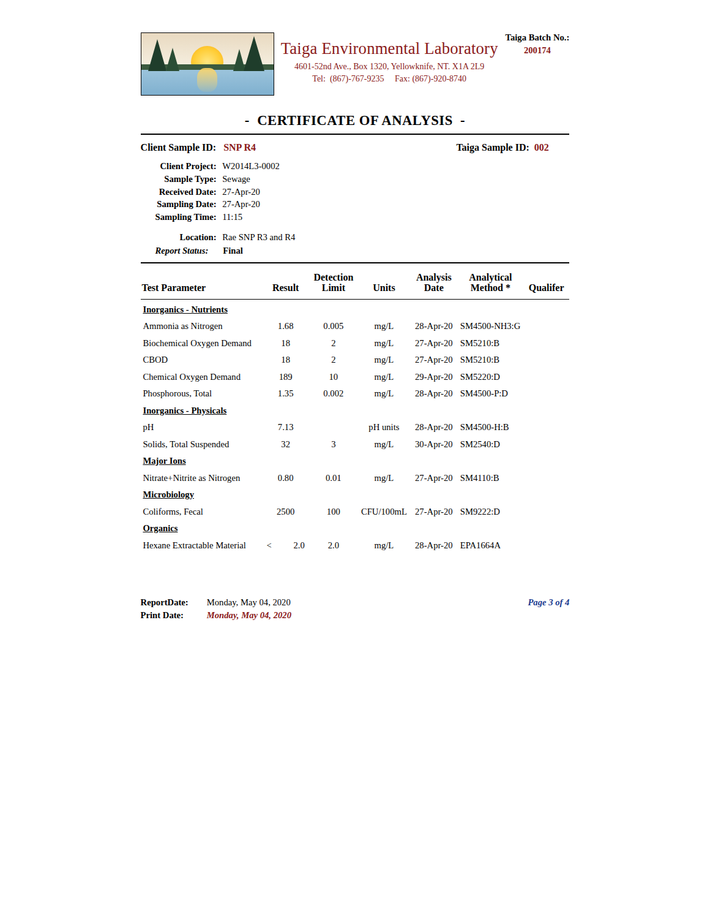Taiga Environmental Laboratory
4601-52nd Ave., Box 1320, Yellowknife, NT. X1A 2L9
Tel: (867)-767-9235 Fax: (867)-920-8740
Taiga Batch No.:
200174
- CERTIFICATE OF ANALYSIS -
Client Sample ID: SNP R4
Taiga Sample ID: 002
| Client Project: | W2014L3-0002 |
| Sample Type: | Sewage |
| Received Date: | 27-Apr-20 |
| Sampling Date: | 27-Apr-20 |
| Sampling Time: | 11:15 |
| Location: | Rae SNP R3 and R4 |
Report Status: Final
| Test Parameter | Result | Detection Limit | Units | Analysis Date | Analytical Method * | Qualifer |
| --- | --- | --- | --- | --- | --- | --- |
| Inorganics - Nutrients |
| Ammonia as Nitrogen | 1.68 | 0.005 | mg/L | 28-Apr-20 | SM4500-NH3:G | |
| Biochemical Oxygen Demand | 18 | 2 | mg/L | 27-Apr-20 | SM5210:B | |
| CBOD | 18 | 2 | mg/L | 27-Apr-20 | SM5210:B | |
| Chemical Oxygen Demand | 189 | 10 | mg/L | 29-Apr-20 | SM5220:D | |
| Phosphorous, Total | 1.35 | 0.002 | mg/L | 28-Apr-20 | SM4500-P:D | |
| Inorganics - Physicals |
| pH | 7.13 | | pH units | 28-Apr-20 | SM4500-H:B | |
| Solids, Total Suspended | 32 | 3 | mg/L | 30-Apr-20 | SM2540:D | |
| Major Ions |
| Nitrate+Nitrite as Nitrogen | 0.80 | 0.01 | mg/L | 27-Apr-20 | SM4110:B | |
| Microbiology |
| Coliforms, Fecal | 2500 | 100 | CFU/100mL | 27-Apr-20 | SM9222:D | |
| Organics |
| Hexane Extractable Material | < 2.0 | 2.0 | mg/L | 28-Apr-20 | EPA1664A | |
ReportDate: Monday, May 04, 2020
Page 3 of 4
Print Date: Monday, May 04, 2020